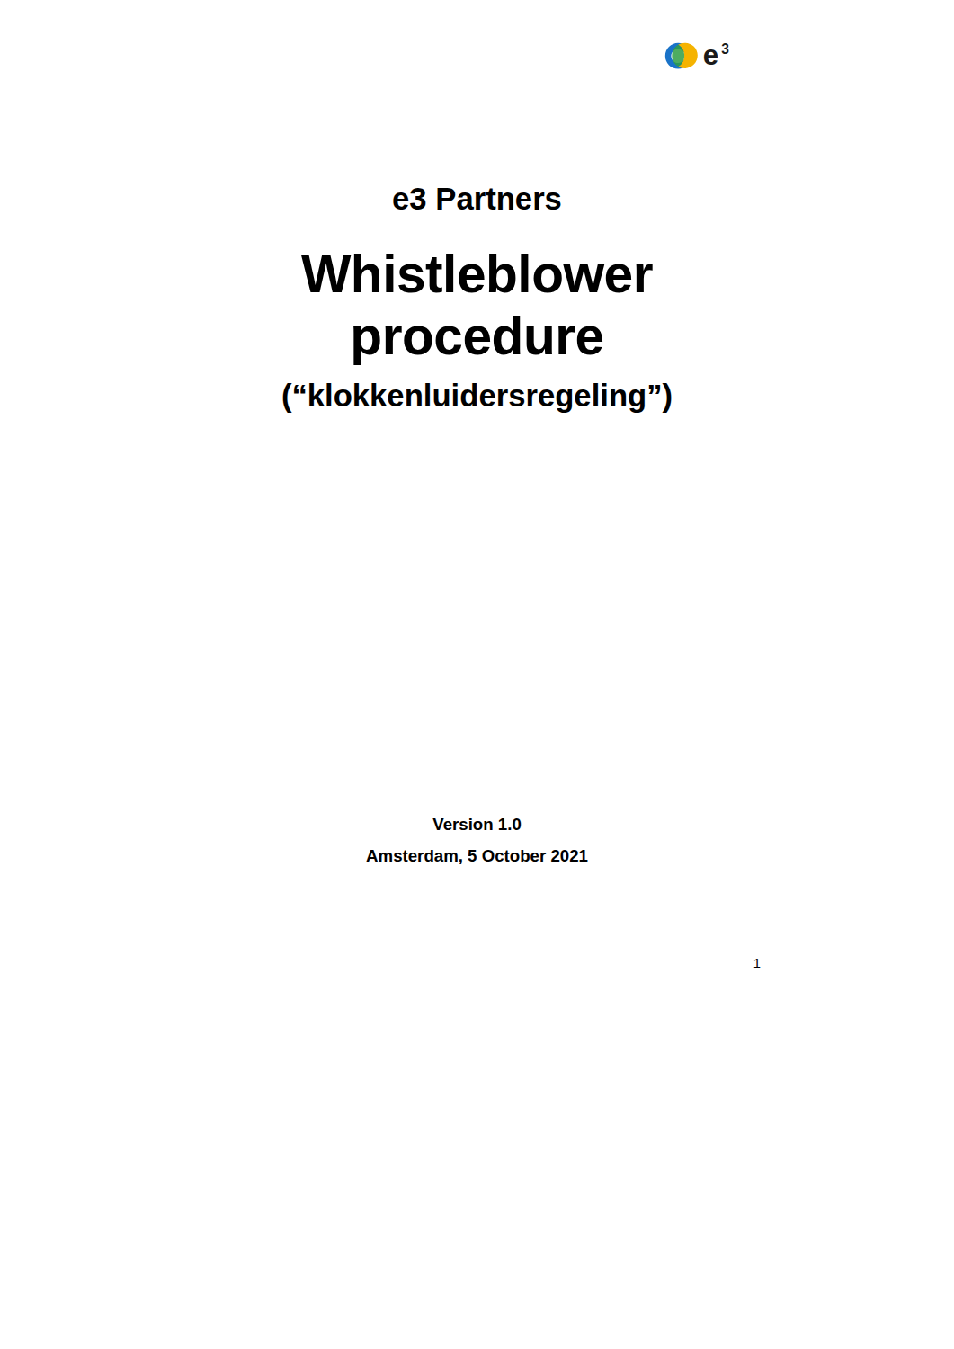e 3
e3 Partners
Whistleblower procedure
(“klokkenluidersregeling”)
Version 1.0
Amsterdam, 5 October 2021
1